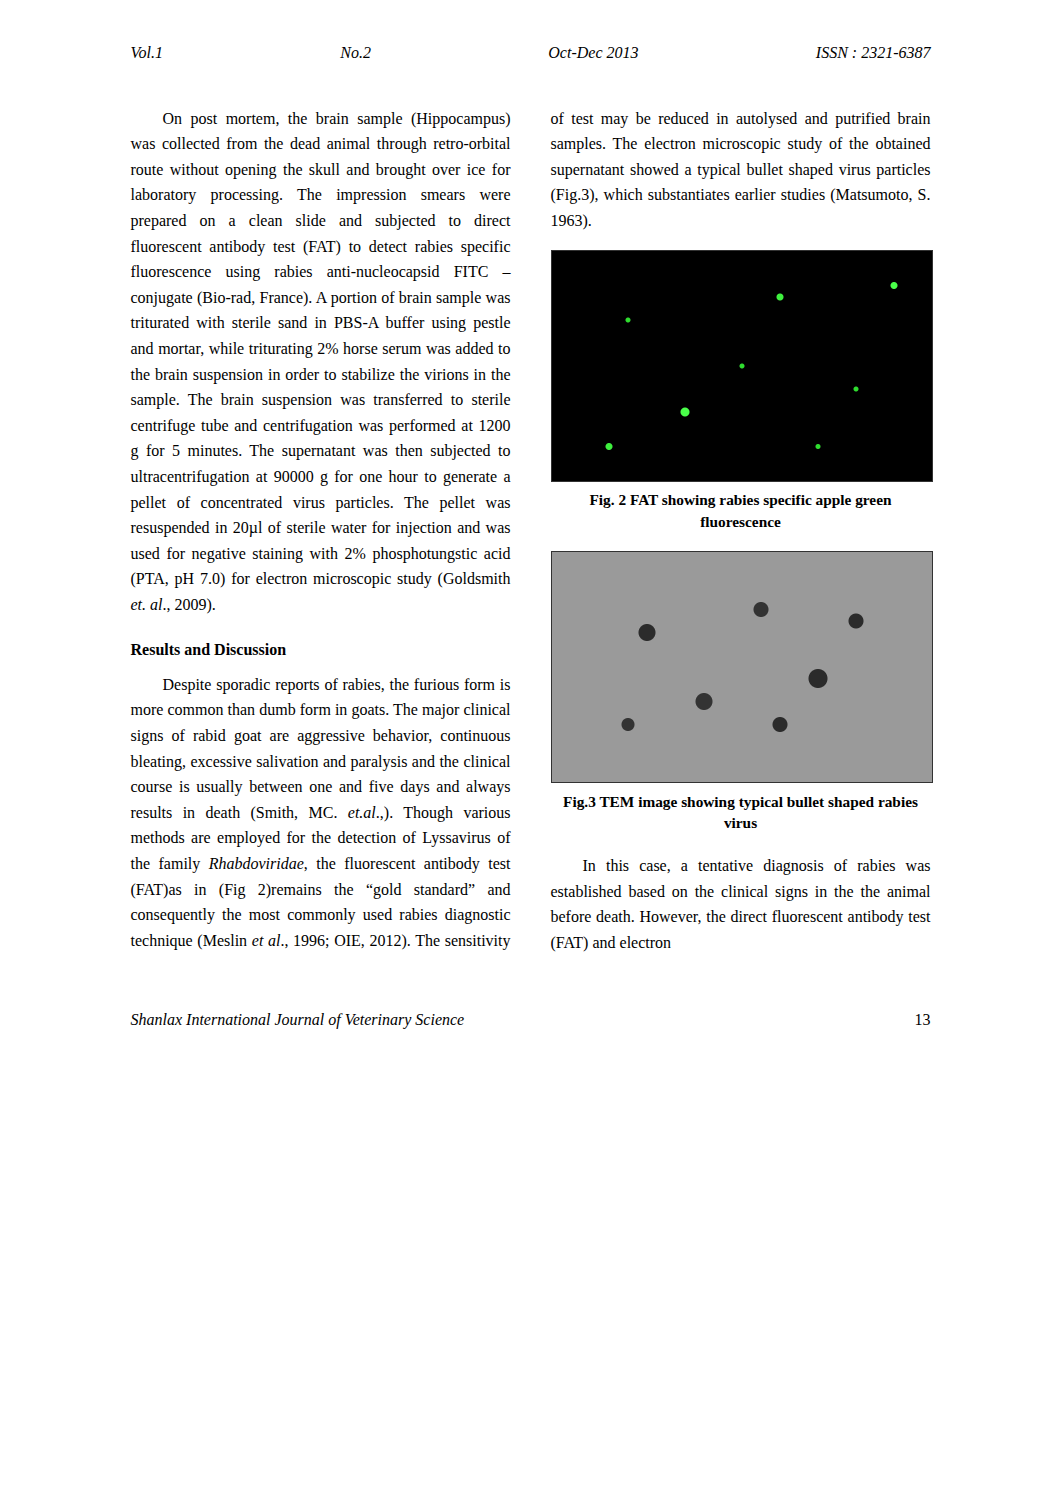Vol.1 No.2 Oct-Dec 2013 ISSN : 2321-6387
On post mortem, the brain sample (Hippocampus) was collected from the dead animal through retro-orbital route without opening the skull and brought over ice for laboratory processing. The impression smears were prepared on a clean slide and subjected to direct fluorescent antibody test (FAT) to detect rabies specific fluorescence using rabies anti-nucleocapsid FITC – conjugate (Bio-rad, France). A portion of brain sample was triturated with sterile sand in PBS-A buffer using pestle and mortar, while triturating 2% horse serum was added to the brain suspension in order to stabilize the virions in the sample. The brain suspension was transferred to sterile centrifuge tube and centrifugation was performed at 1200 g for 5 minutes. The supernatant was then subjected to ultracentrifugation at 90000 g for one hour to generate a pellet of concentrated virus particles. The pellet was resuspended in 20µl of sterile water for injection and was used for negative staining with 2% phosphotungstic acid (PTA, pH 7.0) for electron microscopic study (Goldsmith et. al., 2009).
Results and Discussion
Despite sporadic reports of rabies, the furious form is more common than dumb form in goats. The major clinical signs of rabid goat are aggressive behavior, continuous bleating, excessive salivation and paralysis and the clinical course is usually between one and five days and always results in death (Smith, MC. et.al.,). Though various methods are employed for the detection of Lyssavirus of the family Rhabdoviridae, the fluorescent antibody test (FAT)as in (Fig 2)remains the “gold standard” and consequently the most commonly used rabies diagnostic technique (Meslin et al., 1996; OIE, 2012). The sensitivity of test may be reduced in autolysed and putrified brain samples. The electron microscopic study of the obtained supernatant showed a typical bullet shaped virus particles (Fig.3), which substantiates earlier studies (Matsumoto, S. 1963).
Fig. 2 FAT showing rabies specific apple green fluorescence
Fig.3 TEM image showing typical bullet shaped rabies virus
In this case, a tentative diagnosis of rabies was established based on the clinical signs in the the animal before death. However, the direct fluorescent antibody test (FAT) and electron
Shanlax International Journal of Veterinary Science 13